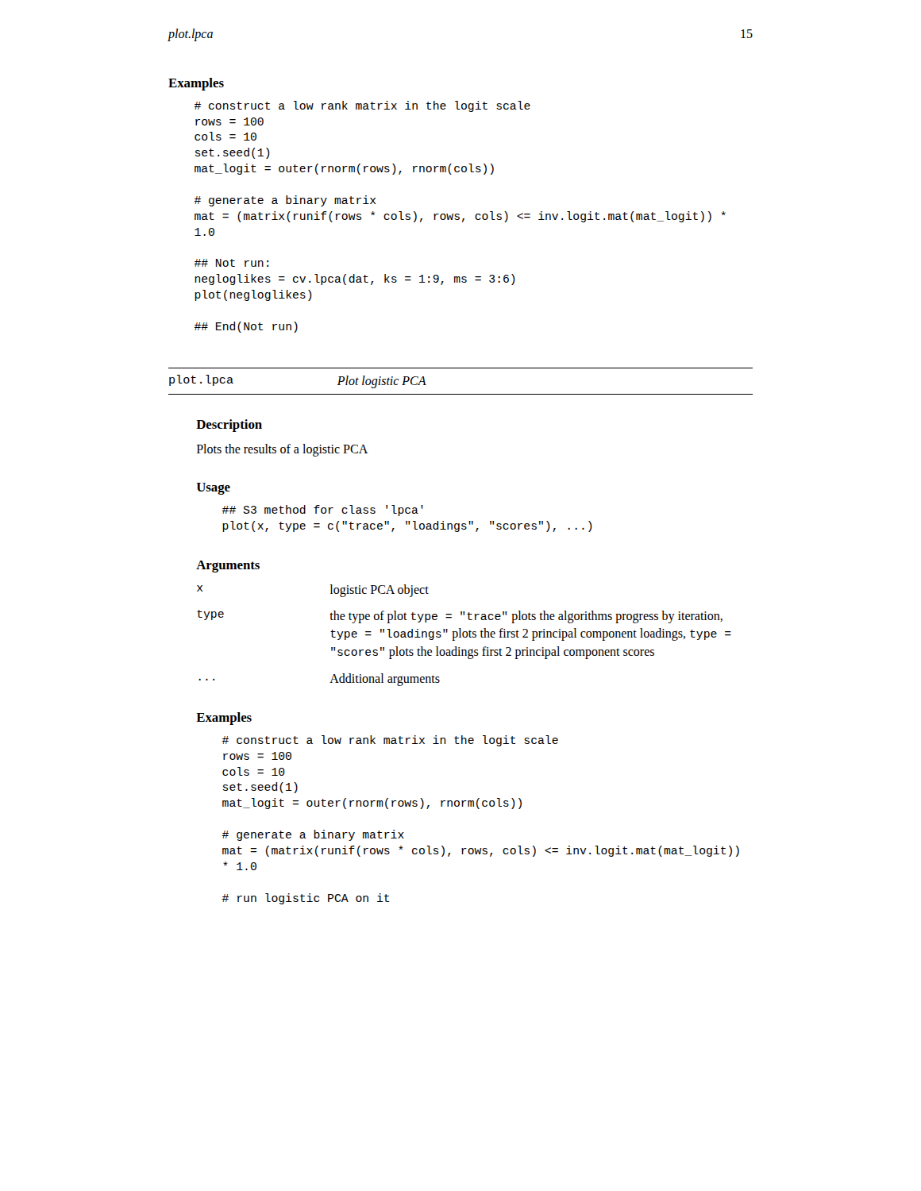plot.lpca 15
Examples
# construct a low rank matrix in the logit scale
rows = 100
cols = 10
set.seed(1)
mat_logit = outer(rnorm(rows), rnorm(cols))

# generate a binary matrix
mat = (matrix(runif(rows * cols), rows, cols) <= inv.logit.mat(mat_logit)) * 1.0

## Not run:
negloglikes = cv.lpca(dat, ks = 1:9, ms = 3:6)
plot(negloglikes)

## End(Not run)
plot.lpca Plot logistic PCA
Description
Plots the results of a logistic PCA
Usage
## S3 method for class 'lpca'
plot(x, type = c("trace", "loadings", "scores"), ...)
Arguments
x
logistic PCA object
type
the type of plot type = "trace" plots the algorithms progress by iteration, type = "loadings" plots the first 2 principal component loadings, type = "scores" plots the loadings first 2 principal component scores
...
Additional arguments
Examples
# construct a low rank matrix in the logit scale
rows = 100
cols = 10
set.seed(1)
mat_logit = outer(rnorm(rows), rnorm(cols))

# generate a binary matrix
mat = (matrix(runif(rows * cols), rows, cols) <= inv.logit.mat(mat_logit)) * 1.0

# run logistic PCA on it